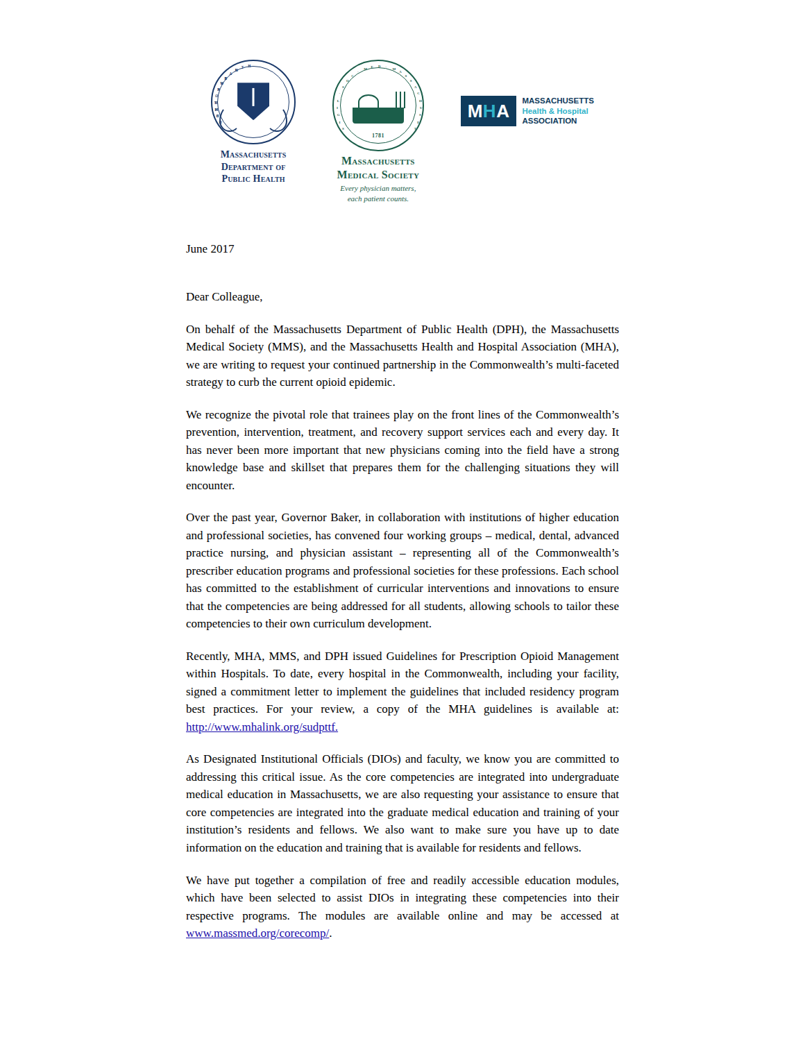C O M M O N W E A L T H D E P T . P U B . H
Massachusetts
Department of
Public Health
S I G I L · S O C · M E D · M A S S A C H U S E T
1781
Massachusetts
Medical Society
Every physician matters,
each patient counts.
MHA
MASSACHUSETTS
Health & Hospital
ASSOCIATION
June 2017
Dear Colleague,
On behalf of the Massachusetts Department of Public Health (DPH), the Massachusetts Medical Society (MMS), and the Massachusetts Health and Hospital Association (MHA), we are writing to request your continued partnership in the Commonwealth’s multi-faceted strategy to curb the current opioid epidemic.
We recognize the pivotal role that trainees play on the front lines of the Commonwealth’s prevention, intervention, treatment, and recovery support services each and every day. It has never been more important that new physicians coming into the field have a strong knowledge base and skillset that prepares them for the challenging situations they will encounter.
Over the past year, Governor Baker, in collaboration with institutions of higher education and professional societies, has convened four working groups – medical, dental, advanced practice nursing, and physician assistant – representing all of the Commonwealth’s prescriber education programs and professional societies for these professions. Each school has committed to the establishment of curricular interventions and innovations to ensure that the competencies are being addressed for all students, allowing schools to tailor these competencies to their own curriculum development.
Recently, MHA, MMS, and DPH issued Guidelines for Prescription Opioid Management within Hospitals. To date, every hospital in the Commonwealth, including your facility, signed a commitment letter to implement the guidelines that included residency program best practices. For your review, a copy of the MHA guidelines is available at: http://www.mhalink.org/sudpttf.
As Designated Institutional Officials (DIOs) and faculty, we know you are committed to addressing this critical issue. As the core competencies are integrated into undergraduate medical education in Massachusetts, we are also requesting your assistance to ensure that core competencies are integrated into the graduate medical education and training of your institution’s residents and fellows. We also want to make sure you have up to date information on the education and training that is available for residents and fellows.
We have put together a compilation of free and readily accessible education modules, which have been selected to assist DIOs in integrating these competencies into their respective programs. The modules are available online and may be accessed at www.massmed.org/corecomp/.